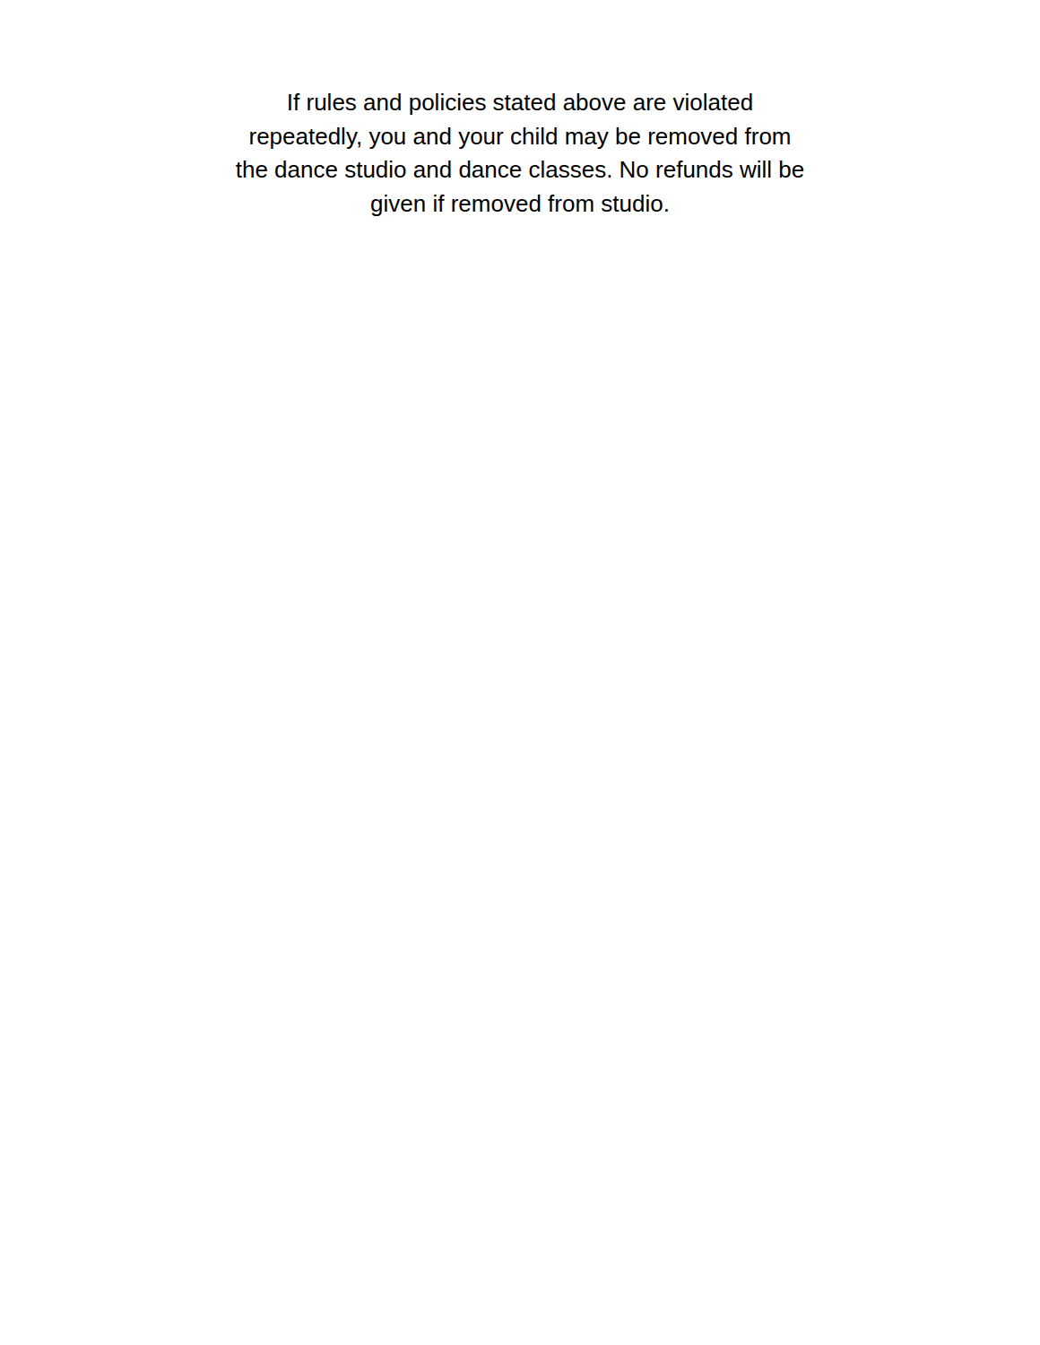If rules and policies stated above are violated repeatedly, you and your child may be removed from the dance studio and dance classes. No refunds will be given if removed from studio.